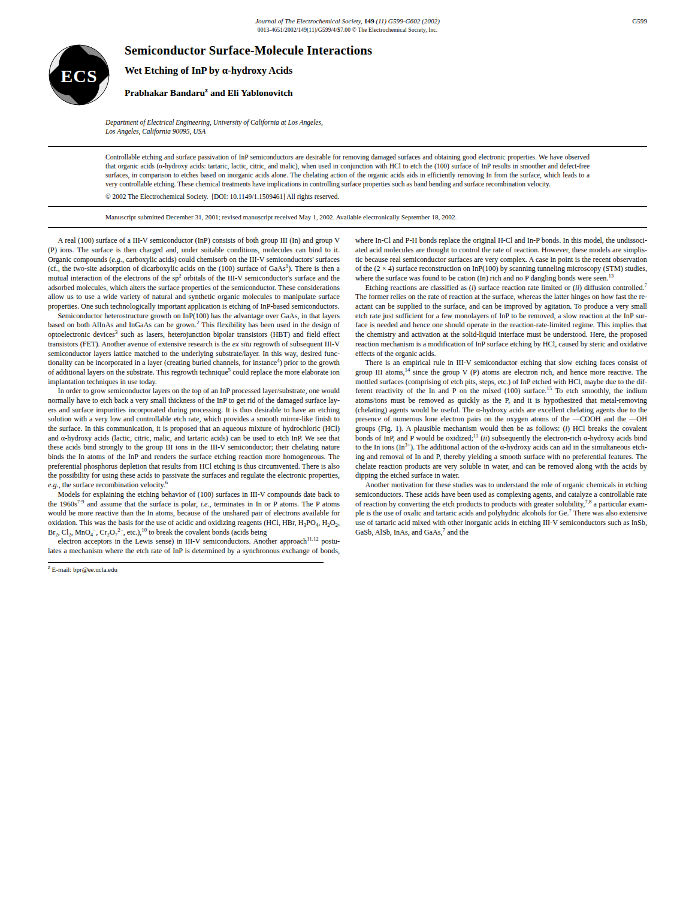Journal of The Electrochemical Society, 149 (11) G599-G602 (2002)
G599
0013-4651/2002/149(11)/G599/4/$7.00 © The Electrochemical Society, Inc.
ECS
Semiconductor Surface-Molecule Interactions
Wet Etching of InP by α-hydroxy Acids
Prabhakar Bandaruz and Eli Yablonovitch
Department of Electrical Engineering, University of California at Los Angeles,
Los Angeles, California 90095, USA
Controllable etching and surface passivation of InP semiconductors are desirable for removing damaged surfaces and obtaining good electronic properties. We have observed that organic acids (α-hydroxy acids: tartaric, lactic, citric, and malic), when used in conjunction with HCl to etch the (100) surface of InP results in smoother and defect-free surfaces, in comparison to etches based on inorganic acids alone. The chelating action of the organic acids aids in efficiently removing In from the surface, which leads to a very controllable etching. These chemical treatments have implications in controlling surface properties such as band bending and surface recombination velocity.
© 2002 The Electrochemical Society. [DOI: 10.1149/1.1509461] All rights reserved.
Manuscript submitted December 31, 2001; revised manuscript received May 1, 2002. Available electronically September 18, 2002.
A real (100) surface of a III-V semiconductor (InP) consists of both group III (In) and group V (P) ions. The surface is then charged and, under suitable conditions, molecules can bind to it. Organic compounds (e.g., carboxylic acids) could chemisorb on the III-V semiconductors' surfaces (cf., the two-site adsorption of dicarboxylic acids on the (100) surface of GaAs1). There is then a mutual interaction of the electrons of the sp2 orbitals of the III-V semiconductor's surface and the adsorbed molecules, which alters the surface properties of the semiconductor. These considerations allow us to use a wide variety of natural and synthetic organic molecules to manipulate surface properties. One such technologically important application is etching of InP-based semiconductors.
Semiconductor heterostructure growth on InP(100) has the advantage over GaAs, in that layers based on both AlInAs and InGaAs can be grown.2 This flexibility has been used in the design of optoelectronic devices3 such as lasers, heterojunction bipolar transistors (HBT) and field effect transistors (FET). Another avenue of extensive research is the ex situ regrowth of subsequent III-V semiconductor layers lattice matched to the underlying substrate/layer. In this way, desired functionality can be incorporated in a layer (creating buried channels, for instance4) prior to the growth of additional layers on the substrate. This regrowth technique5 could replace the more elaborate ion implantation techniques in use today.
In order to grow semiconductor layers on the top of an InP processed layer/substrate, one would normally have to etch back a very small thickness of the InP to get rid of the damaged surface layers and surface impurities incorporated during processing. It is thus desirable to have an etching solution with a very low and controllable etch rate, which provides a smooth mirror-like finish to the surface. In this communication, it is proposed that an aqueous mixture of hydrochloric (HCl) and α-hydroxy acids (lactic, citric, malic, and tartaric acids) can be used to etch InP. We see that these acids bind strongly to the group III ions in the III-V semiconductor; their chelating nature binds the In atoms of the InP and renders the surface etching reaction more homogeneous. The preferential phosphorus depletion that results from HCl etching is thus circumvented. There is also the possibility for using these acids to passivate the surfaces and regulate the electronic properties, e.g., the surface recombination velocity.6
Models for explaining the etching behavior of (100) surfaces in III-V compounds date back to the 1960s7-9 and assume that the surface is polar, i.e., terminates in In or P atoms. The P atoms would be more reactive than the In atoms, because of the unshared pair of electrons available for oxidation. This was the basis for the use of acidic and oxidizing reagents (HCl, HBr, H3PO4, H2O2, Br2, Cl2, MnO4−, Cr2O72−, etc.),10 to break the covalent bonds (acids being
electron acceptors in the Lewis sense) in III-V semiconductors. Another approach11,12 postulates a mechanism where the etch rate of InP is determined by a synchronous exchange of bonds, where In-Cl and P-H bonds replace the original H-Cl and In-P bonds. In this model, the undissociated acid molecules are thought to control the rate of reaction. However, these models are simplistic because real semiconductor surfaces are very complex. A case in point is the recent observation of the (2 × 4) surface reconstruction on InP(100) by scanning tunneling microscopy (STM) studies, where the surface was found to be cation (In) rich and no P dangling bonds were seen.13
Etching reactions are classified as (i) surface reaction rate limited or (ii) diffusion controlled.7 The former relies on the rate of reaction at the surface, whereas the latter hinges on how fast the reactant can be supplied to the surface, and can be improved by agitation. To produce a very small etch rate just sufficient for a few monolayers of InP to be removed, a slow reaction at the InP surface is needed and hence one should operate in the reaction-rate-limited regime. This implies that the chemistry and activation at the solid-liquid interface must be understood. Here, the proposed reaction mechanism is a modification of InP surface etching by HCl, caused by steric and oxidative effects of the organic acids.
There is an empirical rule in III-V semiconductor etching that slow etching faces consist of group III atoms,14 since the group V (P) atoms are electron rich, and hence more reactive. The mottled surfaces (comprising of etch pits, steps, etc.) of InP etched with HCl, maybe due to the different reactivity of the In and P on the mixed (100) surface.15 To etch smoothly, the indium atoms/ions must be removed as quickly as the P, and it is hypothesized that metal-removing (chelating) agents would be useful. The α-hydroxy acids are excellent chelating agents due to the presence of numerous lone electron pairs on the oxygen atoms of the —COOH and the —OH groups (Fig. 1). A plausible mechanism would then be as follows: (i) HCl breaks the covalent bonds of InP, and P would be oxidized;11 (ii) subsequently the electron-rich α-hydroxy acids bind to the In ions (In3+). The additional action of the α-hydroxy acids can aid in the simultaneous etching and removal of In and P, thereby yielding a smooth surface with no preferential features. The chelate reaction products are very soluble in water, and can be removed along with the acids by dipping the etched surface in water.
Another motivation for these studies was to understand the role of organic chemicals in etching semiconductors. These acids have been used as complexing agents, and catalyze a controllable rate of reaction by converting the etch products to products with greater solubility,7,8 a particular example is the use of oxalic and tartaric acids and polyhydric alcohols for Ge.7 There was also extensive use of tartaric acid mixed with other inorganic acids in etching III-V semiconductors such as InSb, GaSb, AlSb, InAs, and GaAs,7 and the
z E-mail: bpr@ee.ucla.edu